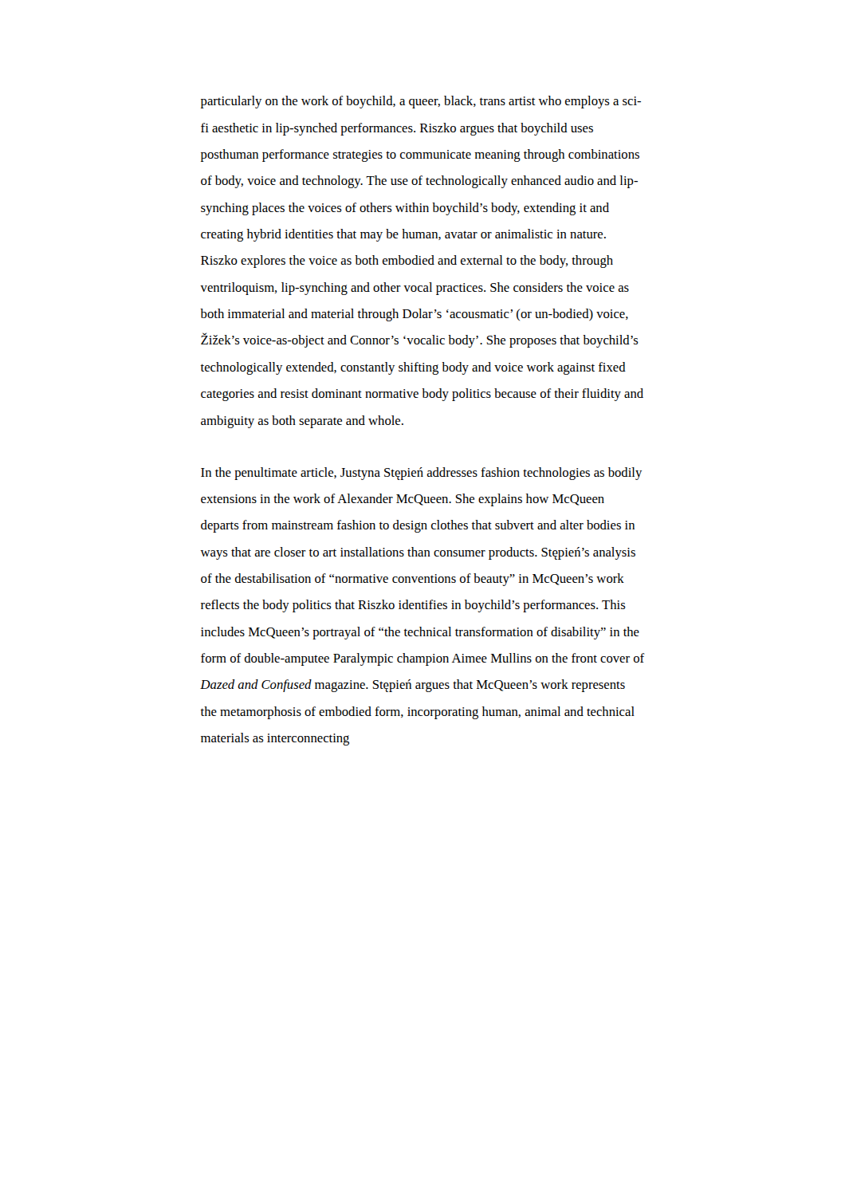particularly on the work of boychild, a queer, black, trans artist who employs a sci-fi aesthetic in lip-synched performances. Riszko argues that boychild uses posthuman performance strategies to communicate meaning through combinations of body, voice and technology. The use of technologically enhanced audio and lip-synching places the voices of others within boychild’s body, extending it and creating hybrid identities that may be human, avatar or animalistic in nature. Riszko explores the voice as both embodied and external to the body, through ventriloquism, lip-synching and other vocal practices. She considers the voice as both immaterial and material through Dolar’s ‘acousmatic’ (or un-bodied) voice, Žižek’s voice-as-object and Connor’s ‘vocalic body’. She proposes that boychild’s technologically extended, constantly shifting body and voice work against fixed categories and resist dominant normative body politics because of their fluidity and ambiguity as both separate and whole.
In the penultimate article, Justyna Stępień addresses fashion technologies as bodily extensions in the work of Alexander McQueen. She explains how McQueen departs from mainstream fashion to design clothes that subvert and alter bodies in ways that are closer to art installations than consumer products. Stępień’s analysis of the destabilisation of “normative conventions of beauty” in McQueen’s work reflects the body politics that Riszko identifies in boychild’s performances. This includes McQueen’s portrayal of “the technical transformation of disability” in the form of double-amputee Paralympic champion Aimee Mullins on the front cover of Dazed and Confused magazine. Stępień argues that McQueen’s work represents the metamorphosis of embodied form, incorporating human, animal and technical materials as interconnecting